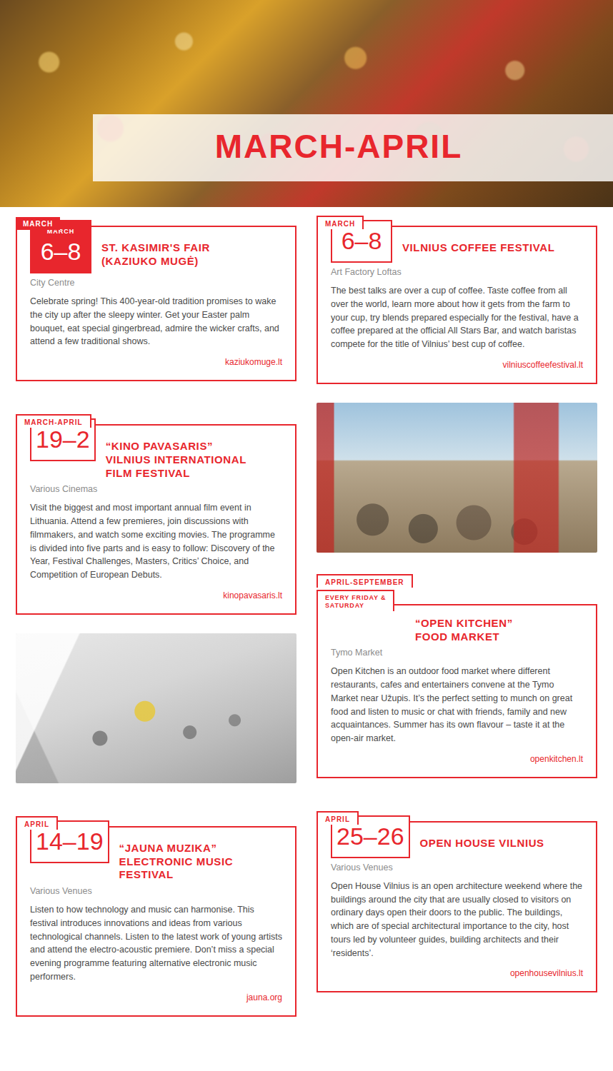MARCH-APRIL
March
March 6–8
St. Kasimir's Fair
(Kaziuko Mugė)
City Centre
Celebrate spring! This 400-year-old tradition promises to wake the city up after the sleepy winter. Get your Easter palm bouquet, eat special gingerbread, admire the wicker crafts, and attend a few traditional shows.
kaziukomuge.lt
March-April
19–2
“Kino Pavasaris”
Vilnius International
Film Festival
Various Cinemas
Visit the biggest and most important annual film event in Lithuania. Attend a few premieres, join discussions with filmmakers, and watch some exciting movies. The programme is divided into five parts and is easy to follow: Discovery of the Year, Festival Challenges, Masters, Critics’ Choice, and Competition of European Debuts.
kinopavasaris.lt
April
14–19
“Jauna Muzika”
Electronic Music
Festival
Various Venues
Listen to how technology and music can harmonise. This festival introduces innovations and ideas from various technological channels. Listen to the latest work of young artists and attend the electro-acoustic premiere. Don’t miss a special evening programme featuring alternative electronic music performers.
jauna.org
March
6–8
Vilnius Coffee Festival
Art Factory Loftas
The best talks are over a cup of coffee. Taste coffee from all over the world, learn more about how it gets from the farm to your cup, try blends prepared especially for the festival, have a coffee prepared at the official All Stars Bar, and watch baristas compete for the title of Vilnius’ best cup of coffee.
vilniuscoffeefestival.lt
April-September Every Friday &
Saturday
“Open Kitchen”
Food Market
Tymo Market
Open Kitchen is an outdoor food market where different restaurants, cafes and entertainers convene at the Tymo Market near Užupis. It’s the perfect setting to munch on great food and listen to music or chat with friends, family and new acquaintances. Summer has its own flavour – taste it at the open-air market.
openkitchen.lt
April
25–26
Open House Vilnius
Various Venues
Open House Vilnius is an open architecture weekend where the buildings around the city that are usually closed to visitors on ordinary days open their doors to the public. The buildings, which are of special architectural importance to the city, host tours led by volunteer guides, building architects and their ‘residents’.
openhousevilnius.lt